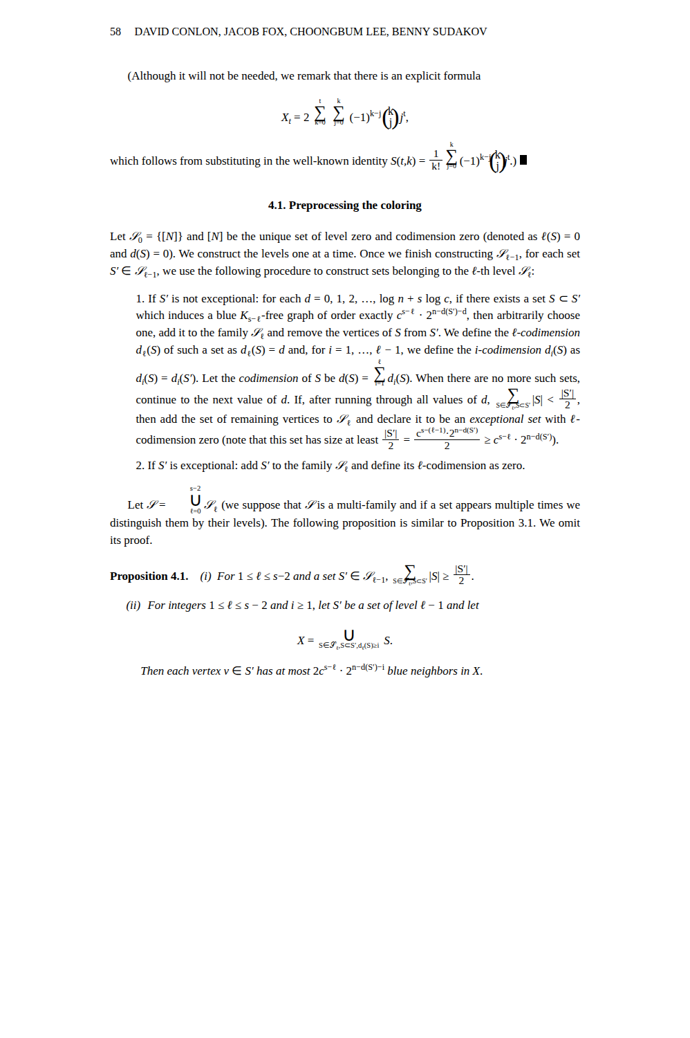58 DAVID CONLON, JACOB FOX, CHOONGBUM LEE, BENNY SUDAKOV
(Although it will not be needed, we remark that there is an explicit formula
Xt = 2 t∑k=0 k∑j=0 (−1)k−j kj jt,
which follows from substituting in the well-known identity S(t,k) = 1 k!k∑j=0(−1)k−jkj jt.)
4.1. Preprocessing the coloring
Let 𝒮0 = {[N]} and [N] be the unique set of level zero and codimension zero (denoted as ℓ(S) = 0 and d(S) = 0). We construct the levels one at a time. Once we finish constructing 𝒮ℓ−1, for each set S′ ∈ 𝒮ℓ−1, we use the following procedure to construct sets belonging to the ℓ-th level 𝒮ℓ:
1. If S′ is not exceptional: for each d = 0, 1, 2, …, log n + s log c, if there exists a set S ⊂ S′ which induces a blue Ks−ℓ-free graph of order exactly cs−ℓ · 2n−d(S′)−d, then arbitrarily choose one, add it to the family 𝒮ℓ and remove the vertices of S from S′. We define the ℓ-codimension dℓ(S) of such a set as dℓ(S) = d and, for i = 1, …, ℓ − 1, we define the i-codimension di(S) as di(S) = di(S′). Let the codimension of S be d(S) = ℓ∑i=1 di(S). When there are no more such sets, continue to the next value of d. If, after running through all values of d, ∑S∈𝒮ℓ,S⊂S′|S| < |S′|2, then add the set of remaining vertices to 𝒮ℓ and declare it to be an exceptional set with ℓ-codimension zero (note that this set has size at least |S′|2 = cs−(ℓ−1)·2n−d(S′) 2 ≥ cs−ℓ · 2n−d(S′)).
2. If S′ is exceptional: add S′ to the family 𝒮ℓ and define its ℓ-codimension as zero.
Let 𝒮 = s−2∪ℓ=0 𝒮ℓ (we suppose that 𝒮 is a multi-family and if a set appears multiple times we distinguish them by their levels). The following proposition is similar to Proposition 3.1. We omit its proof.
Proposition 4.1. (i) For 1 ≤ ℓ ≤ s−2 and a set S′ ∈ 𝒮ℓ−1, ∑S∈𝒮ℓ,S⊂S′|S| ≥ |S′|2.
(ii)
For integers 1 ≤ ℓ ≤ s − 2 and i ≥ 1, let S′ be a set of level ℓ − 1 and let
X = ∪S∈𝒮ℓ,S⊂S′,dℓ(S)≥i S.
Then each vertex v ∈ S′ has at most 2cs−ℓ · 2n−d(S′)−i blue neighbors in X.